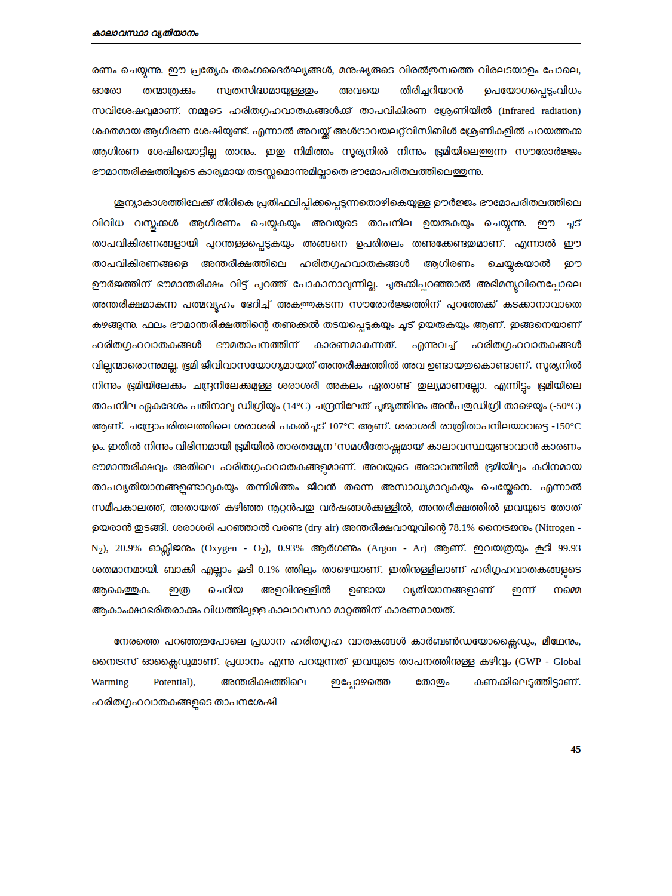കാലാവസ്ഥാ വ്യതിയാനം
രണം ചെയ്യുന്നു. ഈ പ്രത്യേക തരംഗദൈർഘ്യങ്ങൾ, മനുഷ്യരുടെ വിരൽതുമ്പത്തെ വിരലടയാളം പോലെ, ഓരോ തന്മാത്രക്കും സ്വതസിദ്ധമായുള്ളതും അവയെ തിരിച്ചറിയാൻ ഉപയോഗപ്പെടുംവിധം സവിശേഷവുമാണ്. നമ്മുടെ ഹരിതഗൃഹവാതകങ്ങൾക്ക് താപവികിരണ ശ്രേണിയിൽ (Infrared radiation) ശക്തമായ ആഗിരണ ശേഷിയുണ്ട്. എന്നാൽ അവയ്ക്ക് അൾട്രാവയലറ്റ്‌വിസിബിൾ ശ്രേണികളിൽ പറയത്തക്ക ആഗിരണ ശേഷിയൊട്ടില്ല താനും. ഇതു നിമിത്തം സൂര്യനിൽ നിന്നും ഭൂമിയിലെത്തുന്ന സൗരോർജ്ജം ഭൗമാന്തരീക്ഷത്തിലൂടെ കാര്യമായ തടസ്സമൊന്നുമില്ലാതെ ഭൗമോപരിതലത്തിലെത്തുന്നു.
ശൂന്യാകാശത്തിലേക്ക് തിരികെ പ്രതിഫലിപ്പിക്കപ്പെടുന്നതൊഴികെയുള്ള ഊർജ്ജം ഭൗമോപരിതലത്തിലെ വിവിധ വസ്തുക്കൾ ആഗിരണം ചെയ്യുകയും അവയുടെ താപനില ഉയരുകയും ചെയ്യുന്നു. ഈ ചൂട് താപവികിരണങ്ങളായി പുറന്തള്ളപ്പെടുകയും അങ്ങനെ ഉപരിതലം തണുക്കേണ്ടതുമാണ്. എന്നാൽ ഈ താപവികിരണങ്ങളെ അന്തരീക്ഷത്തിലെ ഹരിതഗൃഹവാതകങ്ങൾ ആഗിരണം ചെയ്യുകയാൽ ഈ ഊർജത്തിന് ഭൗമാന്തരീക്ഷം വിട്ട് പുറത്ത് പോകാനാവുന്നില്ല. ചുരുക്കിപ്പറഞ്ഞാൽ അഭിമന്യുവിനെപ്പോലെ അന്തരീക്ഷമാകുന്ന പത്മവ്യൂഹം ഭേദിച്ച് അകത്തുകടന്ന സൗരോർജ്ജത്തിന് പുറത്തേക്ക് കടക്കാനാവാതെ കുഴങ്ങുന്നു. ഫലം ഭൗമാന്തരീക്ഷത്തിന്റെ തണുക്കൽ തടയപ്പെടുകയും ചൂട് ഉയരുകയും ആണ്. ഇങ്ങനെയാണ് ഹരിതഗൃഹവാതകങ്ങൾ ഭൗമതാപനത്തിന് കാരണമാകുന്നത്. എന്നുവച്ച് ഹരിതഗൃഹവാതകങ്ങൾ വില്ലന്മാരൊന്നുമല്ല. ഭൂമി ജീവിവാസയോഗ്യമായത് അന്തരീക്ഷത്തിൽ അവ ഉണ്ടായതുകൊണ്ടാണ്. സൂര്യനിൽ നിന്നും ഭൂമിയിലേക്കും ചന്ദ്രനിലേക്കുമുള്ള ശരാശരി അകലം ഏതാണ്ട് തുല്യമാണല്ലോ. എന്നിട്ടും ഭൂമിയിലെ താപനില ഏകദേശം പതിനാലു ഡിഗ്രിയും (14°C) ചന്ദ്രനിലേത് പൂജ്യത്തിനും അൻപതുഡിഗ്രി താഴെയും (-50°C) ആണ്. ചന്ദ്രോപരിതലത്തിലെ ശരാശരി പകൽചൂട് 107°C ആണ്. ശരാശരി രാത്രിതാപനിലയാവട്ടെ -150°C ഉം. ഇതിൽ നിന്നും വിഭിന്നമായി ഭൂമിയിൽ താരതമ്യേന 'സമശീതോഷ്ണമായ' കാലാവസ്ഥയുണ്ടാവാൻ കാരണം ഭൗമാന്തരീക്ഷവും അതിലെ ഹരിതഗൃഹവാതകങ്ങളുമാണ്. അവയുടെ അഭാവത്തിൽ ഭൂമിയിലും കഠിനമായ താപവ്യതിയാനങ്ങളുണ്ടാവുകയും തന്നിമിത്തം ജീവൻ തന്നെ അസാദ്ധ്യമാവുകയും ചെയ്തേനെ. എന്നാൽ സമീപകാലത്ത്, അതായത് കഴിഞ്ഞ നൂറ്റൻപതു വർഷങ്ങൾക്കുള്ളിൽ, അന്തരീക്ഷത്തിൽ ഇവയുടെ തോത് ഉയരാൻ തുടങ്ങി. ശരാശരി പറഞ്ഞാൽ വരണ്ട (dry air) അന്തരീക്ഷവായുവിന്റെ 78.1% നൈട്രജനും (Nitrogen - N2), 20.9% ഓക്സിജനും (Oxygen - O2), 0.93% ആർഗണും (Argon - Ar) ആണ്. ഇവയത്രയും കൂടി 99.93 ശതമാനമായി. ബാക്കി എല്ലാം കൂടി 0.1% ത്തിലും താഴെയാണ്. ഇതിനുള്ളിലാണ് ഹരിഗൃഹവാതകങ്ങളുടെ ആകെത്തുക. ഇത്ര ചെറിയ അളവിനുള്ളിൽ ഉണ്ടായ വ്യതിയാനങ്ങളാണ് ഇന്ന് നമ്മെ ആകാംക്ഷാഭരിതരാക്കും വിധത്തിലുള്ള കാലാവസ്ഥാ മാറ്റത്തിന് കാരണമായത്.
നേരത്തെ പറഞ്ഞതുപോലെ പ്രധാന ഹരിതഗൃഹ വാതകങ്ങൾ കാർബൺഡയോക്സൈഡും, മീഥേനും, നൈട്രസ് ഓക്സൈഡുമാണ്. പ്രധാനം എന്നു പറയുന്നത് ഇവയുടെ താപനത്തിനുള്ള കഴിവും (GWP - Global Warming Potential), അന്തരീക്ഷത്തിലെ ഇപ്പോഴത്തെ തോതും കണക്കിലെടുത്തിട്ടാണ്. ഹരിതഗൃഹവാതകങ്ങളുടെ താപനശേഷി
45